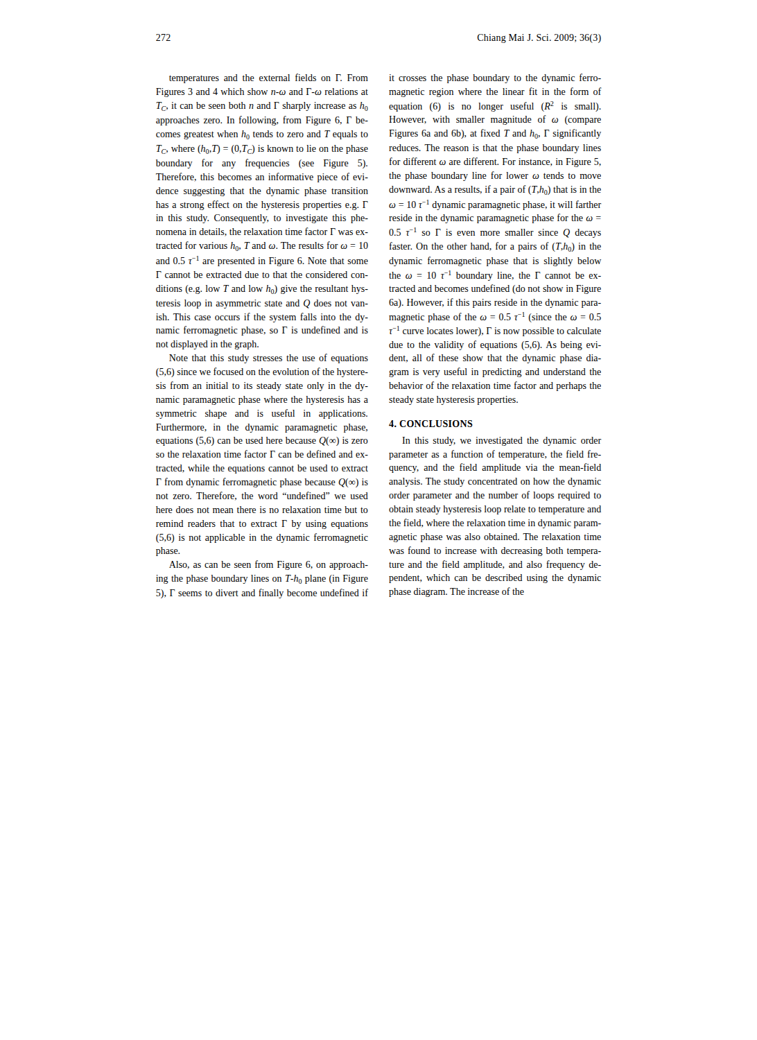272 Chiang Mai J. Sci. 2009; 36(3)
temperatures and the external fields on Γ. From Figures 3 and 4 which show n-ω and Γ-ω relations at TC, it can be seen both n and Γ sharply increase as h0 approaches zero. In following, from Figure 6, Γ becomes greatest when h0 tends to zero and T equals to TC, where (h0,T) = (0,TC) is known to lie on the phase boundary for any frequencies (see Figure 5). Therefore, this becomes an informative piece of evidence suggesting that the dynamic phase transition has a strong effect on the hysteresis properties e.g. Γ in this study. Consequently, to investigate this phenomena in details, the relaxation time factor Γ was extracted for various h0, T and ω. The results for ω = 10 and 0.5 τ−1 are presented in Figure 6. Note that some Γ cannot be extracted due to that the considered conditions (e.g. low T and low h0) give the resultant hysteresis loop in asymmetric state and Q does not vanish. This case occurs if the system falls into the dynamic ferromagnetic phase, so Γ is undefined and is not displayed in the graph.
Note that this study stresses the use of equations (5,6) since we focused on the evolution of the hysteresis from an initial to its steady state only in the dynamic paramagnetic phase where the hysteresis has a symmetric shape and is useful in applications. Furthermore, in the dynamic paramagnetic phase, equations (5,6) can be used here because Q(∞) is zero so the relaxation time factor Γ can be defined and extracted, while the equations cannot be used to extract Γ from dynamic ferromagnetic phase because Q(∞) is not zero. Therefore, the word “undefined” we used here does not mean there is no relaxation time but to remind readers that to extract Γ by using equations (5,6) is not applicable in the dynamic ferromagnetic phase.
Also, as can be seen from Figure 6, on approaching the phase boundary lines on T-h0 plane (in Figure 5), Γ seems to divert and finally become undefined if it crosses the phase boundary to the dynamic ferromagnetic region where the linear fit in the form of equation (6) is no longer useful (R2 is small). However, with smaller magnitude of ω (compare Figures 6a and 6b), at fixed T and h0, Γ significantly reduces. The reason is that the phase boundary lines for different ω are different. For instance, in Figure 5, the phase boundary line for lower ω tends to move downward. As a results, if a pair of (T,h0) that is in the ω = 10 τ−1 dynamic paramagnetic phase, it will farther reside in the dynamic paramagnetic phase for the ω = 0.5 τ−1 so Γ is even more smaller since Q decays faster. On the other hand, for a pairs of (T,h0) in the dynamic ferromagnetic phase that is slightly below the ω = 10 τ−1 boundary line, the Γ cannot be extracted and becomes undefined (do not show in Figure 6a). However, if this pairs reside in the dynamic paramagnetic phase of the ω = 0.5 τ−1 (since the ω = 0.5 τ−1 curve locates lower), Γ is now possible to calculate due to the validity of equations (5,6). As being evident, all of these show that the dynamic phase diagram is very useful in predicting and understand the behavior of the relaxation time factor and perhaps the steady state hysteresis properties.
4. Conclusions
In this study, we investigated the dynamic order parameter as a function of temperature, the field frequency, and the field amplitude via the mean-field analysis. The study concentrated on how the dynamic order parameter and the number of loops required to obtain steady hysteresis loop relate to temperature and the field, where the relaxation time in dynamic paramagnetic phase was also obtained. The relaxation time was found to increase with decreasing both temperature and the field amplitude, and also frequency dependent, which can be described using the dynamic phase diagram. The increase of the